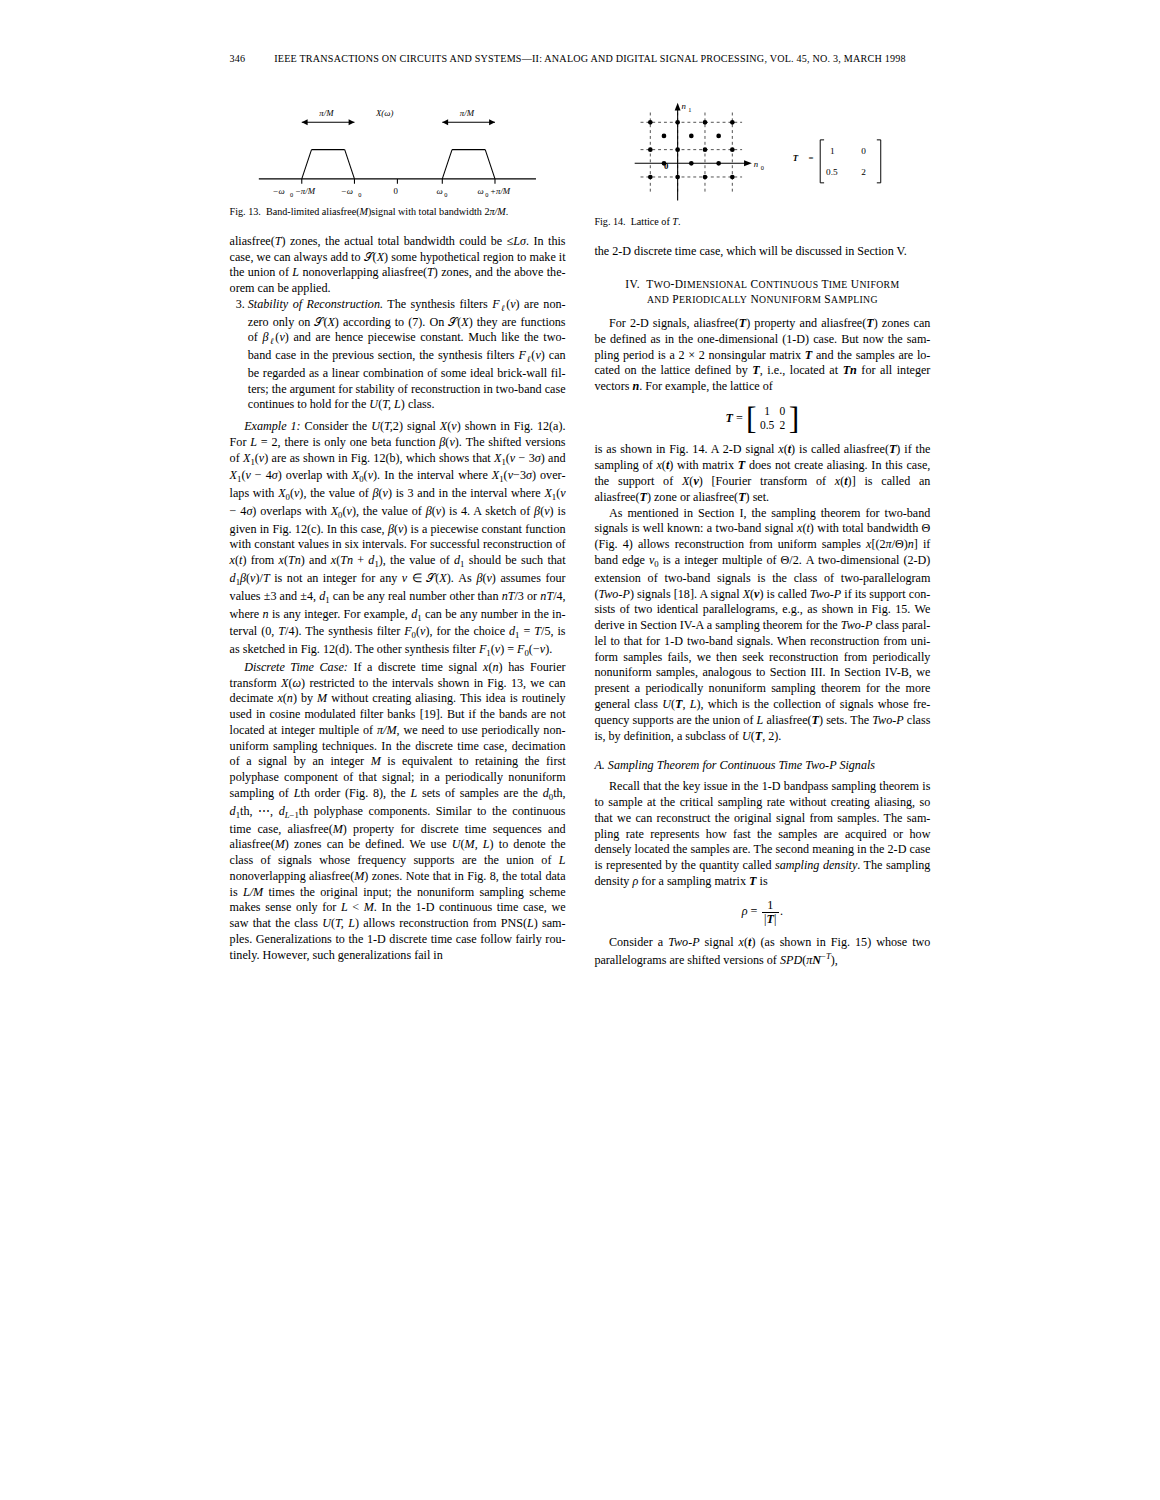346 IEEE TRANSACTIONS ON CIRCUITS AND SYSTEMS—II: ANALOG AND DIGITAL SIGNAL PROCESSING, VOL. 45, NO. 3, MARCH 1998
π/M π/M X(ω) −ω0−π/M −ω0 0 ω0 ω0+π/M
Fig. 13. Band-limited aliasfree(M)signal with total bandwidth 2π/M.
aliasfree(T) zones, the actual total bandwidth could be ≤Lσ. In this case, we can always add to 𝒮(X) some hypothetical region to make it the union of L nonoverlapping aliasfree(T) zones, and the above theorem can be applied.
Stability of Reconstruction. The synthesis filters Fℓ(ν) are nonzero only on 𝒮(X) according to (7). On 𝒮(X) they are functions of βℓ(ν) and are hence piecewise constant. Much like the two-band case in the previous section, the synthesis filters Fℓ(ν) can be regarded as a linear combination of some ideal brick-wall filters; the argument for stability of reconstruction in two-band case continues to hold for the U(T, L) class.
Example 1: Consider the U(T, 2) signal X(ν) shown in Fig. 12(a). For L = 2, there is only one beta function β(ν). The shifted versions of X1(ν) are as shown in Fig. 12(b), which shows that X1(ν − 3σ) and X1(ν − 4σ) overlap with X0(ν). In the interval where X1(ν−3σ) overlaps with X0(ν), the value of β(ν) is 3 and in the interval where X1(ν − 4σ) overlaps with X0(ν), the value of β(ν) is 4. A sketch of β(ν) is given in Fig. 12(c). In this case, β(ν) is a piecewise constant function with constant values in six intervals. For successful reconstruction of x(t) from x(Tn) and x(Tn + d1), the value of d1 should be such that d1β(ν)/T is not an integer for any ν ∈ 𝒮(X). As β(ν) assumes four values ±3 and ±4, d1 can be any real number other than nT/3 or nT/4, where n is any integer. For example, d1 can be any number in the interval (0, T/4). The synthesis filter F0(ν), for the choice d1 = T/5, is as sketched in Fig. 12(d). The other synthesis filter F1(ν) = F0(−ν).
Discrete Time Case: If a discrete time signal x(n) has Fourier transform X(ω) restricted to the intervals shown in Fig. 13, we can decimate x(n) by M without creating aliasing. This idea is routinely used in cosine modulated filter banks [19]. But if the bands are not located at integer multiple of π/M, we need to use periodically nonuniform sampling techniques. In the discrete time case, decimation of a signal by an integer M is equivalent to retaining the first polyphase component of that signal; in a periodically nonuniform sampling of Lth order (Fig. 8), the L sets of samples are the d0th, d1th, ⋯, dL−1th polyphase components. Similar to the continuous time case, aliasfree(M) property for discrete time sequences and aliasfree(M) zones can be defined. We use U(M, L) to denote the class of signals whose frequency supports are the union of L nonoverlapping aliasfree(M) zones. Note that in Fig. 8, the total data is L/M times the original input; the nonuniform sampling scheme makes sense only for L < M. In the 1-D continuous time case, we saw that the class U(T, L) allows reconstruction from PNS(L) samples. Generalizations to the 1-D discrete time case follow fairly routinely. However, such generalizations fail in
n1 n0 0 T = 1 0 0.5 2
Fig. 14. Lattice of T.
the 2-D discrete time case, which will be discussed in Section V.
IV. TWO-DIMENSIONAL CONTINUOUS TIME UNIFORM
AND PERIODICALLY NONUNIFORM SAMPLING
For 2-D signals, aliasfree(T) property and aliasfree(T) zones can be defined as in the one-dimensional (1-D) case. But now the sampling period is a 2 × 2 nonsingular matrix T and the samples are located on the lattice defined by T, i.e., located at Tn for all integer vectors n. For example, the lattice of
T = [
| 1 | 0 |
| 0.5 | 2 |
]
is as shown in Fig. 14. A 2-D signal x(t) is called aliasfree(T) if the sampling of x(t) with matrix T does not create aliasing. In this case, the support of X(ν) [Fourier transform of x(t)] is called an aliasfree(T) zone or aliasfree(T) set.
As mentioned in Section I, the sampling theorem for two-band signals is well known: a two-band signal x(t) with total bandwidth Θ (Fig. 4) allows reconstruction from uniform samples x[(2π/Θ)n] if band edge ν0 is a integer multiple of Θ/2. A two-dimensional (2-D) extension of two-band signals is the class of two-parallelogram (Two-P) signals [18]. A signal X(ν) is called Two-P if its support consists of two identical parallelograms, e.g., as shown in Fig. 15. We derive in Section IV-A a sampling theorem for the Two-P class parallel to that for 1-D two-band signals. When reconstruction from uniform samples fails, we then seek reconstruction from periodically nonuniform samples, analogous to Section III. In Section IV-B, we present a periodically nonuniform sampling theorem for the more general class U(T, L), which is the collection of signals whose frequency supports are the union of L aliasfree(T) sets. The Two-P class is, by definition, a subclass of U(T, 2).
A. Sampling Theorem for Continuous Time Two-P Signals
Recall that the key issue in the 1-D bandpass sampling theorem is to sample at the critical sampling rate without creating aliasing, so that we can reconstruct the original signal from samples. The sampling rate represents how fast the samples are acquired or how densely located the samples are. The second meaning in the 2-D case is represented by the quantity called sampling density. The sampling density ρ for a sampling matrix T is
ρ = 1|T|.
Consider a Two-P signal x(t) (as shown in Fig. 15) whose two parallelograms are shifted versions of SPD(πN−T),